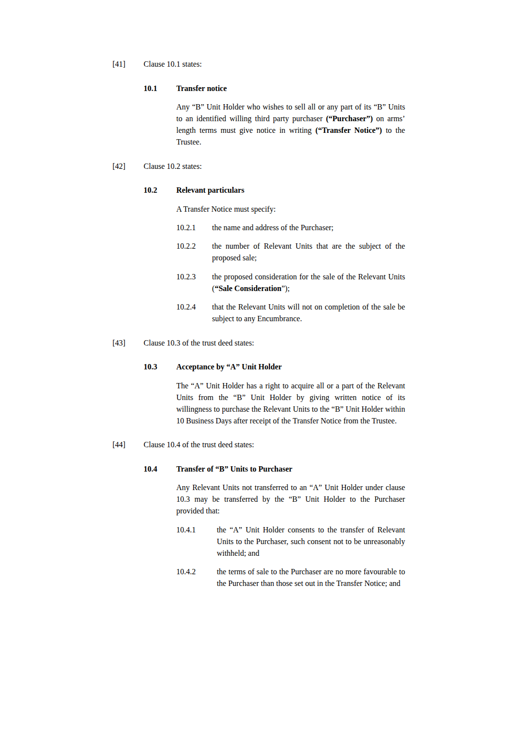[41]
Clause 10.1 states:
10.1
Transfer notice
Any “B” Unit Holder who wishes to sell all or any part of its “B” Units to an identified willing third party purchaser (“Purchaser”) on arms’ length terms must give notice in writing (“Transfer Notice”) to the Trustee.
[42]
Clause 10.2 states:
10.2
Relevant particulars
A Transfer Notice must specify:
10.2.1
the name and address of the Purchaser;
10.2.2
the number of Relevant Units that are the subject of the proposed sale;
10.2.3
the proposed consideration for the sale of the Relevant Units (“Sale Consideration”);
10.2.4
that the Relevant Units will not on completion of the sale be subject to any Encumbrance.
[43]
Clause 10.3 of the trust deed states:
10.3
Acceptance by “A” Unit Holder
The “A” Unit Holder has a right to acquire all or a part of the Relevant Units from the “B” Unit Holder by giving written notice of its willingness to purchase the Relevant Units to the “B” Unit Holder within 10 Business Days after receipt of the Transfer Notice from the Trustee.
[44]
Clause 10.4 of the trust deed states:
10.4
Transfer of “B” Units to Purchaser
Any Relevant Units not transferred to an “A” Unit Holder under clause 10.3 may be transferred by the “B” Unit Holder to the Purchaser provided that:
10.4.1
the “A” Unit Holder consents to the transfer of Relevant Units to the Purchaser, such consent not to be unreasonably withheld; and
10.4.2
the terms of sale to the Purchaser are no more favourable to the Purchaser than those set out in the Transfer Notice; and